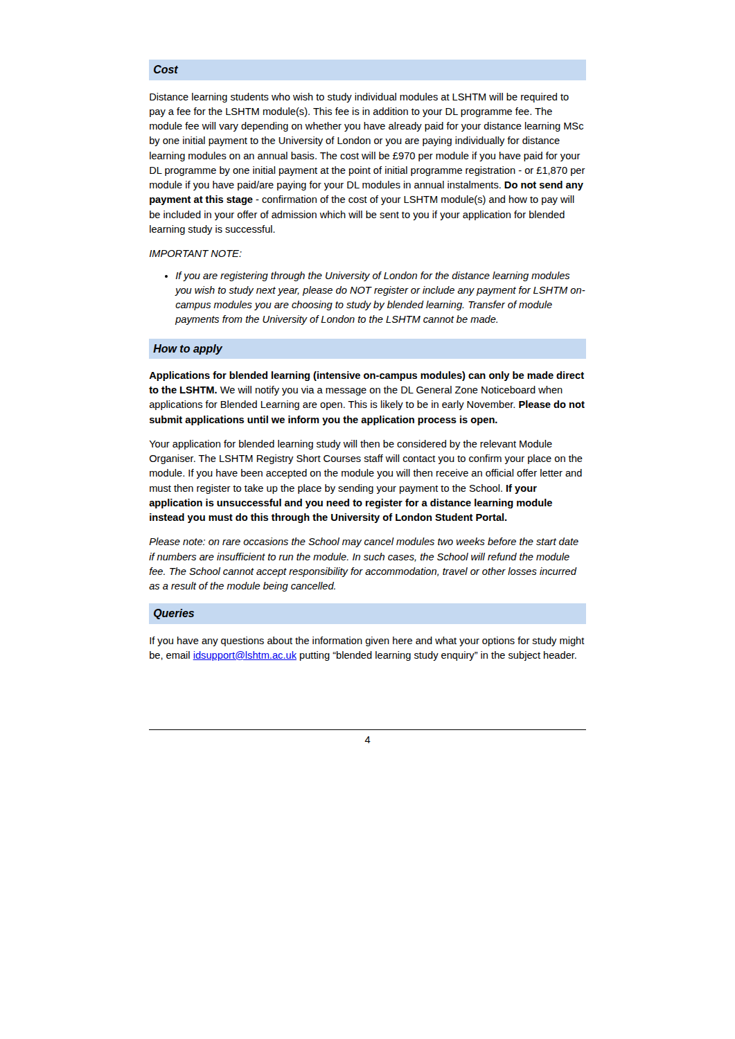Cost
Distance learning students who wish to study individual modules at LSHTM will be required to pay a fee for the LSHTM module(s). This fee is in addition to your DL programme fee. The module fee will vary depending on whether you have already paid for your distance learning MSc by one initial payment to the University of London or you are paying individually for distance learning modules on an annual basis. The cost will be £970 per module if you have paid for your DL programme by one initial payment at the point of initial programme registration - or £1,870 per module if you have paid/are paying for your DL modules in annual instalments. Do not send any payment at this stage - confirmation of the cost of your LSHTM module(s) and how to pay will be included in your offer of admission which will be sent to you if your application for blended learning study is successful.
IMPORTANT NOTE:
If you are registering through the University of London for the distance learning modules you wish to study next year, please do NOT register or include any payment for LSHTM on-campus modules you are choosing to study by blended learning. Transfer of module payments from the University of London to the LSHTM cannot be made.
How to apply
Applications for blended learning (intensive on-campus modules) can only be made direct to the LSHTM. We will notify you via a message on the DL General Zone Noticeboard when applications for Blended Learning are open. This is likely to be in early November. Please do not submit applications until we inform you the application process is open.
Your application for blended learning study will then be considered by the relevant Module Organiser. The LSHTM Registry Short Courses staff will contact you to confirm your place on the module. If you have been accepted on the module you will then receive an official offer letter and must then register to take up the place by sending your payment to the School. If your application is unsuccessful and you need to register for a distance learning module instead you must do this through the University of London Student Portal.
Please note: on rare occasions the School may cancel modules two weeks before the start date if numbers are insufficient to run the module. In such cases, the School will refund the module fee. The School cannot accept responsibility for accommodation, travel or other losses incurred as a result of the module being cancelled.
Queries
If you have any questions about the information given here and what your options for study might be, email idsupport@lshtm.ac.uk putting “blended learning study enquiry” in the subject header.
4